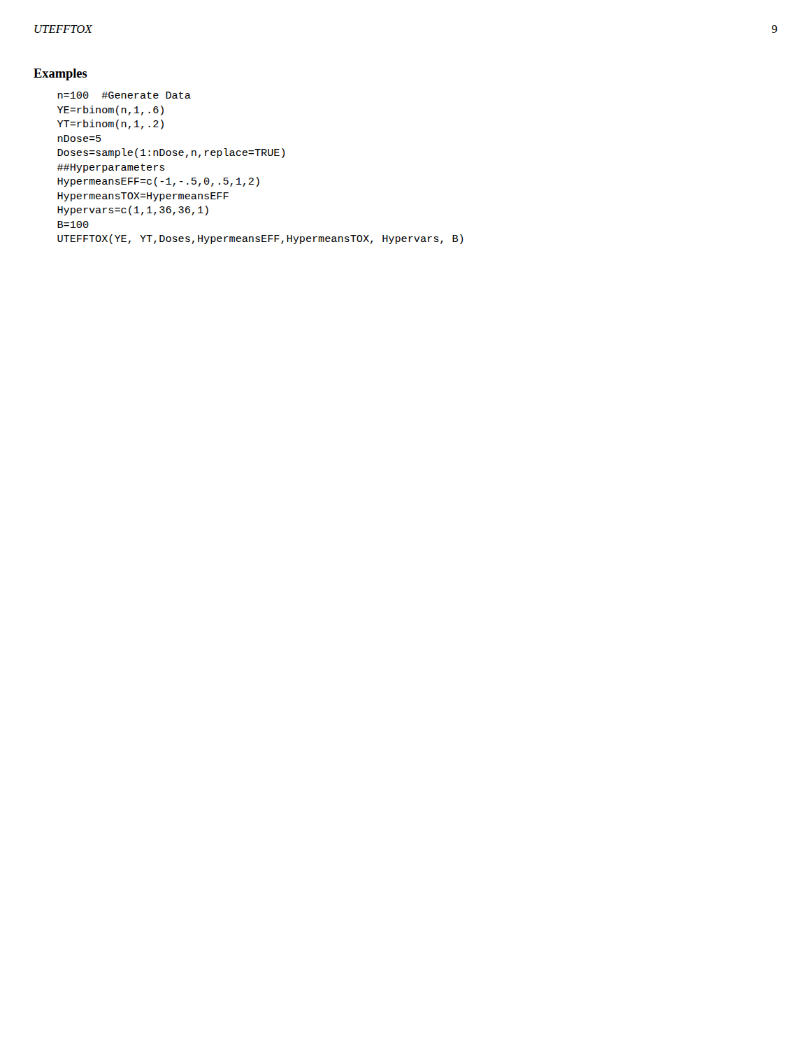UTEFFTOX 9
Examples
n=100  #Generate Data
YE=rbinom(n,1,.6)
YT=rbinom(n,1,.2)
nDose=5
Doses=sample(1:nDose,n,replace=TRUE)
##Hyperparameters
HypermeansEFF=c(-1,-.5,0,.5,1,2)
HypermeansTOX=HypermeansEFF
Hypervars=c(1,1,36,36,1)
B=100
UTEFFTOX(YE, YT,Doses,HypermeansEFF,HypermeansTOX, Hypervars, B)